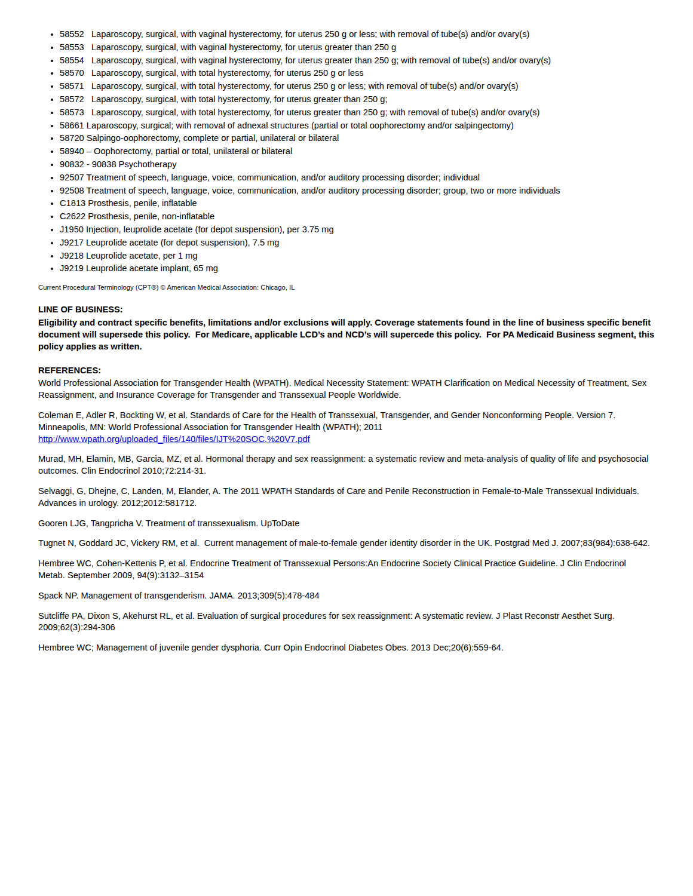58552 Laparoscopy, surgical, with vaginal hysterectomy, for uterus 250 g or less; with removal of tube(s) and/or ovary(s)
58553 Laparoscopy, surgical, with vaginal hysterectomy, for uterus greater than 250 g
58554 Laparoscopy, surgical, with vaginal hysterectomy, for uterus greater than 250 g; with removal of tube(s) and/or ovary(s)
58570 Laparoscopy, surgical, with total hysterectomy, for uterus 250 g or less
58571 Laparoscopy, surgical, with total hysterectomy, for uterus 250 g or less; with removal of tube(s) and/or ovary(s)
58572 Laparoscopy, surgical, with total hysterectomy, for uterus greater than 250 g;
58573 Laparoscopy, surgical, with total hysterectomy, for uterus greater than 250 g; with removal of tube(s) and/or ovary(s)
58661 Laparoscopy, surgical; with removal of adnexal structures (partial or total oophorectomy and/or salpingectomy)
58720 Salpingo-oophorectomy, complete or partial, unilateral or bilateral
58940 – Oophorectomy, partial or total, unilateral or bilateral
90832 - 90838 Psychotherapy
92507 Treatment of speech, language, voice, communication, and/or auditory processing disorder; individual
92508 Treatment of speech, language, voice, communication, and/or auditory processing disorder; group, two or more individuals
C1813 Prosthesis, penile, inflatable
C2622 Prosthesis, penile, non-inflatable
J1950 Injection, leuprolide acetate (for depot suspension), per 3.75 mg
J9217 Leuprolide acetate (for depot suspension), 7.5 mg
J9218 Leuprolide acetate, per 1 mg
J9219 Leuprolide acetate implant, 65 mg
Current Procedural Terminology (CPT®) © American Medical Association: Chicago, IL
LINE OF BUSINESS:
Eligibility and contract specific benefits, limitations and/or exclusions will apply. Coverage statements found in the line of business specific benefit document will supersede this policy. For Medicare, applicable LCD’s and NCD’s will supercede this policy. For PA Medicaid Business segment, this policy applies as written.
REFERENCES:
World Professional Association for Transgender Health (WPATH). Medical Necessity Statement: WPATH Clarification on Medical Necessity of Treatment, Sex Reassignment, and Insurance Coverage for Transgender and Transsexual People Worldwide.
Coleman E, Adler R, Bockting W, et al. Standards of Care for the Health of Transsexual, Transgender, and Gender Nonconforming People. Version 7. Minneapolis, MN: World Professional Association for Transgender Health (WPATH); 2011 http://www.wpath.org/uploaded_files/140/files/IJT%20SOC,%20V7.pdf
Murad, MH, Elamin, MB, Garcia, MZ, et al. Hormonal therapy and sex reassignment: a systematic review and meta-analysis of quality of life and psychosocial outcomes. Clin Endocrinol 2010;72:214-31.
Selvaggi, G, Dhejne, C, Landen, M, Elander, A. The 2011 WPATH Standards of Care and Penile Reconstruction in Female-to-Male Transsexual Individuals. Advances in urology. 2012;2012:581712.
Gooren LJG, Tangpricha V. Treatment of transsexualism. UpToDate
Tugnet N, Goddard JC, Vickery RM, et al. Current management of male-to-female gender identity disorder in the UK. Postgrad Med J. 2007;83(984):638-642.
Hembree WC, Cohen-Kettenis P, et al. Endocrine Treatment of Transsexual Persons:An Endocrine Society Clinical Practice Guideline. J Clin Endocrinol Metab. September 2009, 94(9):3132–3154
Spack NP. Management of transgenderism. JAMA. 2013;309(5):478-484
Sutcliffe PA, Dixon S, Akehurst RL, et al. Evaluation of surgical procedures for sex reassignment: A systematic review. J Plast Reconstr Aesthet Surg. 2009;62(3):294-306
Hembree WC; Management of juvenile gender dysphoria. Curr Opin Endocrinol Diabetes Obes. 2013 Dec;20(6):559-64.